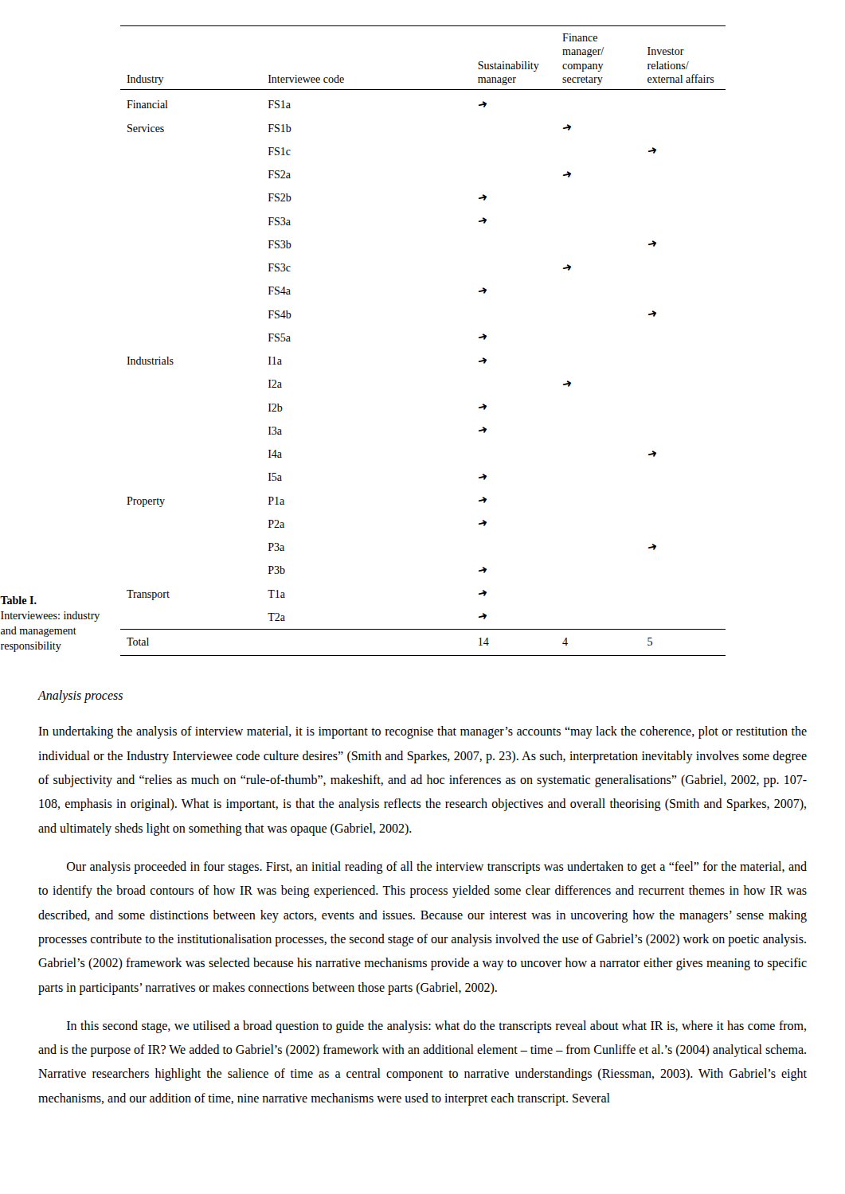Table I. Interviewees: industry and management responsibility
| Industry | Interviewee code | Sustainability manager | Finance manager/ company secretary | Investor relations/ external affairs |
| --- | --- | --- | --- | --- |
| Financial | FS1a | ➜ | | |
| Services | FS1b | | ➜ | |
| | FS1c | | | ➜ |
| | FS2a | | ➜ | |
| | FS2b | ➜ | | |
| | FS3a | ➜ | | |
| | FS3b | | | ➜ |
| | FS3c | | ➜ | |
| | FS4a | ➜ | | |
| | FS4b | | | ➜ |
| | FS5a | ➜ | | |
| Industrials | I1a | ➜ | | |
| | I2a | | ➜ | |
| | I2b | ➜ | | |
| | I3a | ➜ | | |
| | I4a | | | ➜ |
| | I5a | ➜ | | |
| Property | P1a | ➜ | | |
| | P2a | ➜ | | |
| | P3a | | | ➜ |
| | P3b | ➜ | | |
| Transport | T1a | ➜ | | |
| | T2a | ➜ | | |
| Total | | 14 | 4 | 5 |
Analysis process
In undertaking the analysis of interview material, it is important to recognise that manager’s accounts “may lack the coherence, plot or restitution the individual or the Industry Interviewee code culture desires” (Smith and Sparkes, 2007, p. 23). As such, interpretation inevitably involves some degree of subjectivity and “relies as much on “rule-of-thumb”, makeshift, and ad hoc inferences as on systematic generalisations” (Gabriel, 2002, pp. 107-108, emphasis in original). What is important, is that the analysis reflects the research objectives and overall theorising (Smith and Sparkes, 2007), and ultimately sheds light on something that was opaque (Gabriel, 2002).
Our analysis proceeded in four stages. First, an initial reading of all the interview transcripts was undertaken to get a “feel” for the material, and to identify the broad contours of how IR was being experienced. This process yielded some clear differences and recurrent themes in how IR was described, and some distinctions between key actors, events and issues. Because our interest was in uncovering how the managers’ sense making processes contribute to the institutionalisation processes, the second stage of our analysis involved the use of Gabriel’s (2002) work on poetic analysis. Gabriel’s (2002) framework was selected because his narrative mechanisms provide a way to uncover how a narrator either gives meaning to specific parts in participants’ narratives or makes connections between those parts (Gabriel, 2002).
In this second stage, we utilised a broad question to guide the analysis: what do the transcripts reveal about what IR is, where it has come from, and is the purpose of IR? We added to Gabriel’s (2002) framework with an additional element – time – from Cunliffe et al.’s (2004) analytical schema. Narrative researchers highlight the salience of time as a central component to narrative understandings (Riessman, 2003). With Gabriel’s eight mechanisms, and our addition of time, nine narrative mechanisms were used to interpret each transcript. Several